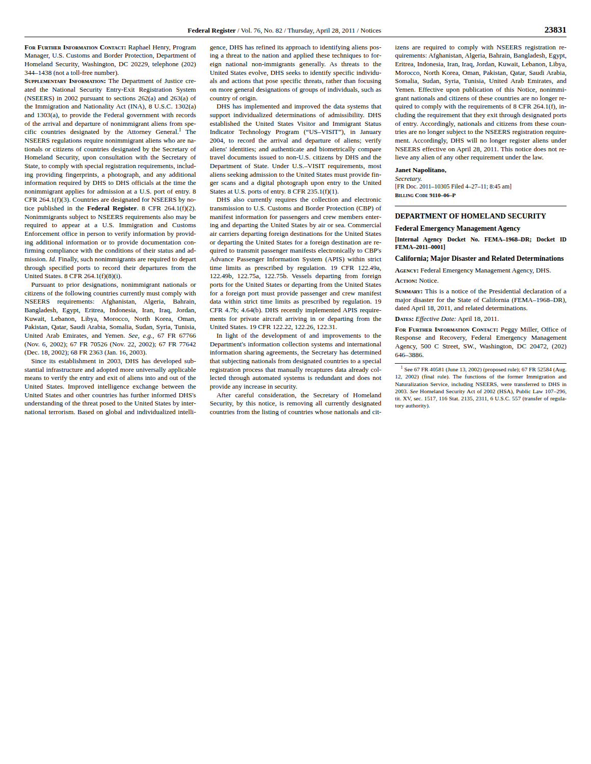Federal Register / Vol. 76, No. 82 / Thursday, April 28, 2011 / Notices
23831
For Further Information Contact: Raphael Henry, Program Manager, U.S. Customs and Border Protection, Department of Homeland Security, Washington, DC 20229, telephone (202) 344–1438 (not a toll-free number).
Supplementary Information: The Department of Justice created the National Security Entry-Exit Registration System (NSEERS) in 2002 pursuant to sections 262(a) and 263(a) of the Immigration and Nationality Act (INA), 8 U.S.C. 1302(a) and 1303(a), to provide the Federal government with records of the arrival and departure of nonimmigrant aliens from specific countries designated by the Attorney General.1 The NSEERS regulations require nonimmigrant aliens who are nationals or citizens of countries designated by the Secretary of Homeland Security, upon consultation with the Secretary of State, to comply with special registration requirements, including providing fingerprints, a photograph, and any additional information required by DHS to DHS officials at the time the nonimmigrant applies for admission at a U.S. port of entry. 8 CFR 264.1(f)(3). Countries are designated for NSEERS by notice published in the Federal Register. 8 CFR 264.1(f)(2). Nonimmigrants subject to NSEERS requirements also may be required to appear at a U.S. Immigration and Customs Enforcement office in person to verify information by providing additional information or to provide documentation confirming compliance with the conditions of their status and admission. Id. Finally, such nonimmigrants are required to depart through specified ports to record their departures from the United States. 8 CFR 264.1(f)(8)(i).
Pursuant to prior designations, nonimmigrant nationals or citizens of the following countries currently must comply with NSEERS requirements: Afghanistan, Algeria, Bahrain, Bangladesh, Egypt, Eritrea, Indonesia, Iran, Iraq, Jordan, Kuwait, Lebanon, Libya, Morocco, North Korea, Oman, Pakistan, Qatar, Saudi Arabia, Somalia, Sudan, Syria, Tunisia, United Arab Emirates, and Yemen. See, e.g., 67 FR 67766 (Nov. 6, 2002); 67 FR 70526 (Nov. 22, 2002); 67 FR 77642 (Dec. 18, 2002); 68 FR 2363 (Jan. 16, 2003).
Since its establishment in 2003, DHS has developed substantial infrastructure and adopted more universally applicable means to verify the entry and exit of aliens into and out of the United States. Improved intelligence exchange between the United States and other countries has further informed DHS's understanding of the threat posed to the United States by international terrorism. Based on global and individualized intelligence, DHS has refined its approach to identifying aliens posing a threat to the nation and applied these techniques to foreign national non-immigrants generally. As threats to the United States evolve, DHS seeks to identify specific individuals and actions that pose specific threats, rather than focusing on more general designations of groups of individuals, such as country of origin.
DHS has implemented and improved the data systems that support individualized determinations of admissibility. DHS established the United States Visitor and Immigrant Status Indicator Technology Program (“US–VISIT”), in January 2004, to record the arrival and departure of aliens; verify aliens' identities; and authenticate and biometrically compare travel documents issued to non-U.S. citizens by DHS and the Department of State. Under U.S.–VISIT requirements, most aliens seeking admission to the United States must provide finger scans and a digital photograph upon entry to the United States at U.S. ports of entry. 8 CFR 235.1(f)(1).
DHS also currently requires the collection and electronic transmission to U.S. Customs and Border Protection (CBP) of manifest information for passengers and crew members entering and departing the United States by air or sea. Commercial air carriers departing foreign destinations for the United States or departing the United States for a foreign destination are required to transmit passenger manifests electronically to CBP's Advance Passenger Information System (APIS) within strict time limits as prescribed by regulation. 19 CFR 122.49a, 122.49b, 122.75a, 122.75b. Vessels departing from foreign ports for the United States or departing from the United States for a foreign port must provide passenger and crew manifest data within strict time limits as prescribed by regulation. 19 CFR 4.7b; 4.64(b). DHS recently implemented APIS requirements for private aircraft arriving in or departing from the United States. 19 CFR 122.22, 122.26, 122.31.
In light of the development of and improvements to the Department's information collection systems and international information sharing agreements, the Secretary has determined that subjecting nationals from designated countries to a special registration process that manually recaptures data already collected through automated systems is redundant and does not provide any increase in security.
After careful consideration, the Secretary of Homeland Security, by this notice, is removing all currently designated countries from the listing of countries whose nationals and citizens are required to comply with NSEERS registration requirements: Afghanistan, Algeria, Bahrain, Bangladesh, Egypt, Eritrea, Indonesia, Iran, Iraq, Jordan, Kuwait, Lebanon, Libya, Morocco, North Korea, Oman, Pakistan, Qatar, Saudi Arabia, Somalia, Sudan, Syria, Tunisia, United Arab Emirates, and Yemen. Effective upon publication of this Notice, nonimmigrant nationals and citizens of these countries are no longer required to comply with the requirements of 8 CFR 264.1(f), including the requirement that they exit through designated ports of entry. Accordingly, nationals and citizens from these countries are no longer subject to the NSEERS registration requirement. Accordingly, DHS will no longer register aliens under NSEERS effective on April 28, 2011. This notice does not relieve any alien of any other requirement under the law.
Janet Napolitano,
Secretary.
[FR Doc. 2011–10305 Filed 4–27–11; 8:45 am]
Billing Code 9110–06–P
DEPARTMENT OF HOMELAND SECURITY
Federal Emergency Management Agency
[Internal Agency Docket No. FEMA–1968–DR; Docket ID FEMA–2011–0001]
California; Major Disaster and Related Determinations
Agency: Federal Emergency Management Agency, DHS.
Action: Notice.
Summary: This is a notice of the Presidential declaration of a major disaster for the State of California (FEMA–1968–DR), dated April 18, 2011, and related determinations.
Dates: Effective Date: April 18, 2011.
For Further Information Contact: Peggy Miller, Office of Response and Recovery, Federal Emergency Management Agency, 500 C Street, SW., Washington, DC 20472, (202) 646–3886.
1 See 67 FR 40581 (June 13, 2002) (proposed rule); 67 FR 52584 (Aug. 12, 2002) (final rule). The functions of the former Immigration and Naturalization Service, including NSEERS, were transferred to DHS in 2003. See Homeland Security Act of 2002 (HSA), Public Law 107–296, tit. XV, sec. 1517, 116 Stat. 2135, 2311, 6 U.S.C. 557 (transfer of regulatory authority).